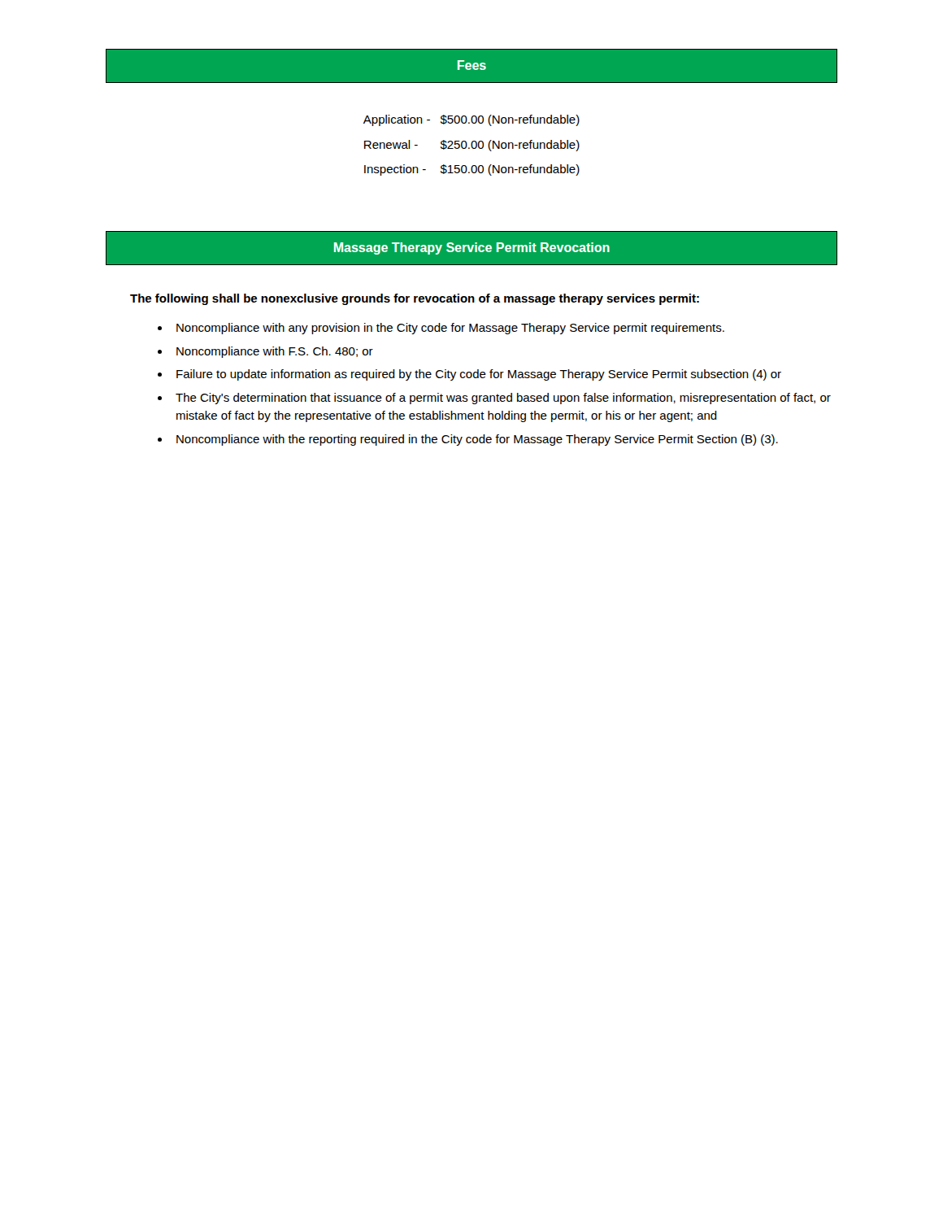Fees
| Application - | $500.00 (Non-refundable) |
| Renewal - | $250.00 (Non-refundable) |
| Inspection - | $150.00 (Non-refundable) |
Massage Therapy Service Permit Revocation
The following shall be nonexclusive grounds for revocation of a massage therapy services permit:
Noncompliance with any provision in the City code for Massage Therapy Service permit requirements.
Noncompliance with F.S. Ch. 480; or
Failure to update information as required by the City code for Massage Therapy Service Permit subsection (4) or
The City's determination that issuance of a permit was granted based upon false information, misrepresentation of fact, or mistake of fact by the representative of the establishment holding the permit, or his or her agent; and
Noncompliance with the reporting required in the City code for Massage Therapy Service Permit Section (B) (3).